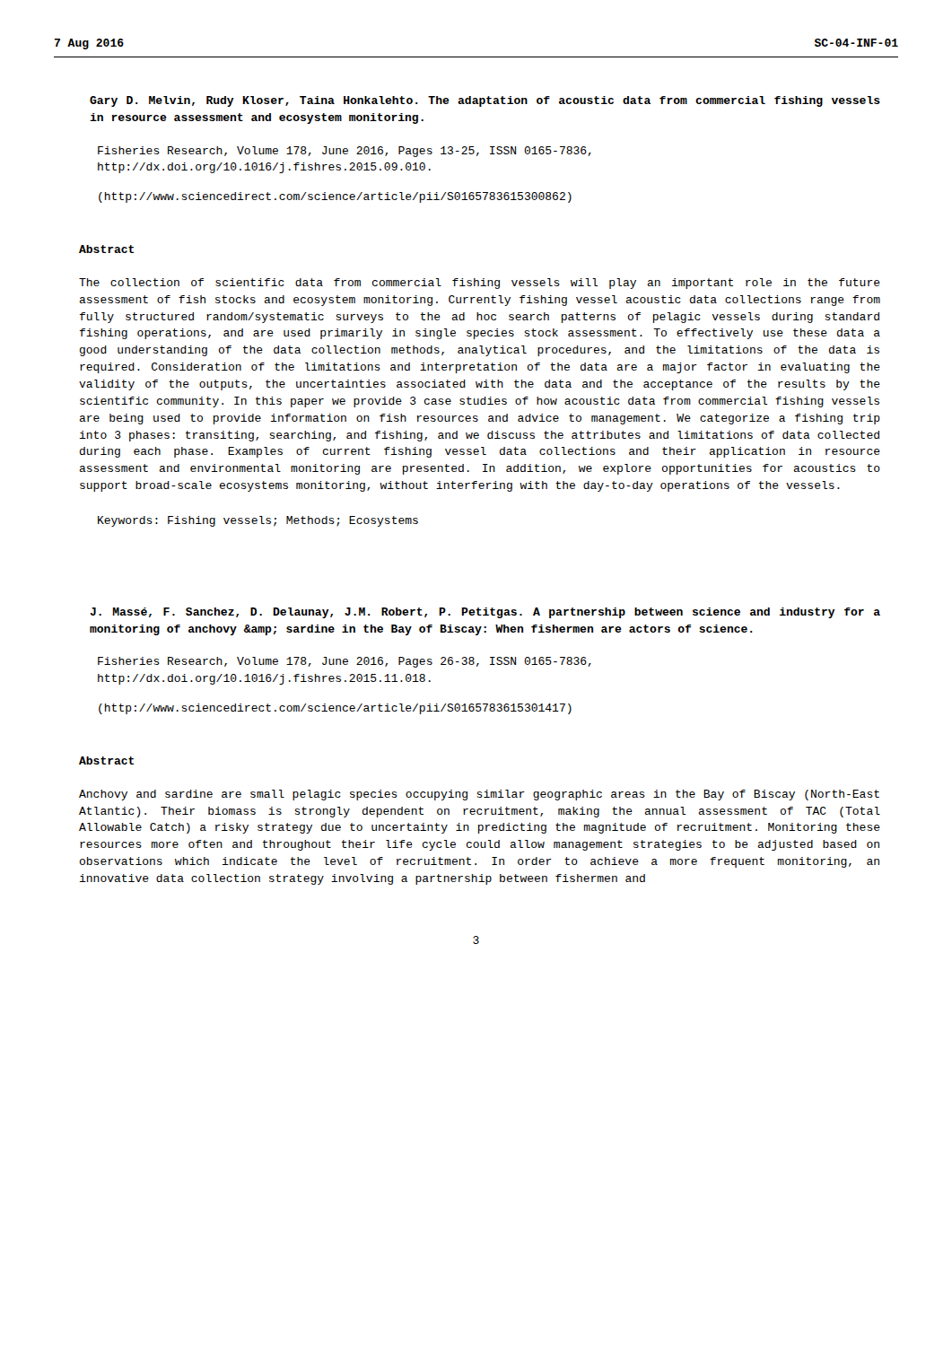7 Aug 2016 SC-04-INF-01
Gary D. Melvin, Rudy Kloser, Taina Honkalehto. The adaptation of acoustic data from commercial fishing vessels in resource assessment and ecosystem monitoring.
Fisheries Research, Volume 178, June 2016, Pages 13-25, ISSN 0165-7836, http://dx.doi.org/10.1016/j.fishres.2015.09.010.
(http://www.sciencedirect.com/science/article/pii/S0165783615300862)
Abstract
The collection of scientific data from commercial fishing vessels will play an important role in the future assessment of fish stocks and ecosystem monitoring. Currently fishing vessel acoustic data collections range from fully structured random/systematic surveys to the ad hoc search patterns of pelagic vessels during standard fishing operations, and are used primarily in single species stock assessment. To effectively use these data a good understanding of the data collection methods, analytical procedures, and the limitations of the data is required. Consideration of the limitations and interpretation of the data are a major factor in evaluating the validity of the outputs, the uncertainties associated with the data and the acceptance of the results by the scientific community. In this paper we provide 3 case studies of how acoustic data from commercial fishing vessels are being used to provide information on fish resources and advice to management. We categorize a fishing trip into 3 phases: transiting, searching, and fishing, and we discuss the attributes and limitations of data collected during each phase. Examples of current fishing vessel data collections and their application in resource assessment and environmental monitoring are presented. In addition, we explore opportunities for acoustics to support broad-scale ecosystems monitoring, without interfering with the day-to-day operations of the vessels.
Keywords: Fishing vessels; Methods; Ecosystems
J. Massé, F. Sanchez, D. Delaunay, J.M. Robert, P. Petitgas. A partnership between science and industry for a monitoring of anchovy &amp; sardine in the Bay of Biscay: When fishermen are actors of science.
Fisheries Research, Volume 178, June 2016, Pages 26-38, ISSN 0165-7836, http://dx.doi.org/10.1016/j.fishres.2015.11.018.
(http://www.sciencedirect.com/science/article/pii/S0165783615301417)
Abstract
Anchovy and sardine are small pelagic species occupying similar geographic areas in the Bay of Biscay (North-East Atlantic). Their biomass is strongly dependent on recruitment, making the annual assessment of TAC (Total Allowable Catch) a risky strategy due to uncertainty in predicting the magnitude of recruitment. Monitoring these resources more often and throughout their life cycle could allow management strategies to be adjusted based on observations which indicate the level of recruitment. In order to achieve a more frequent monitoring, an innovative data collection strategy involving a partnership between fishermen and
3